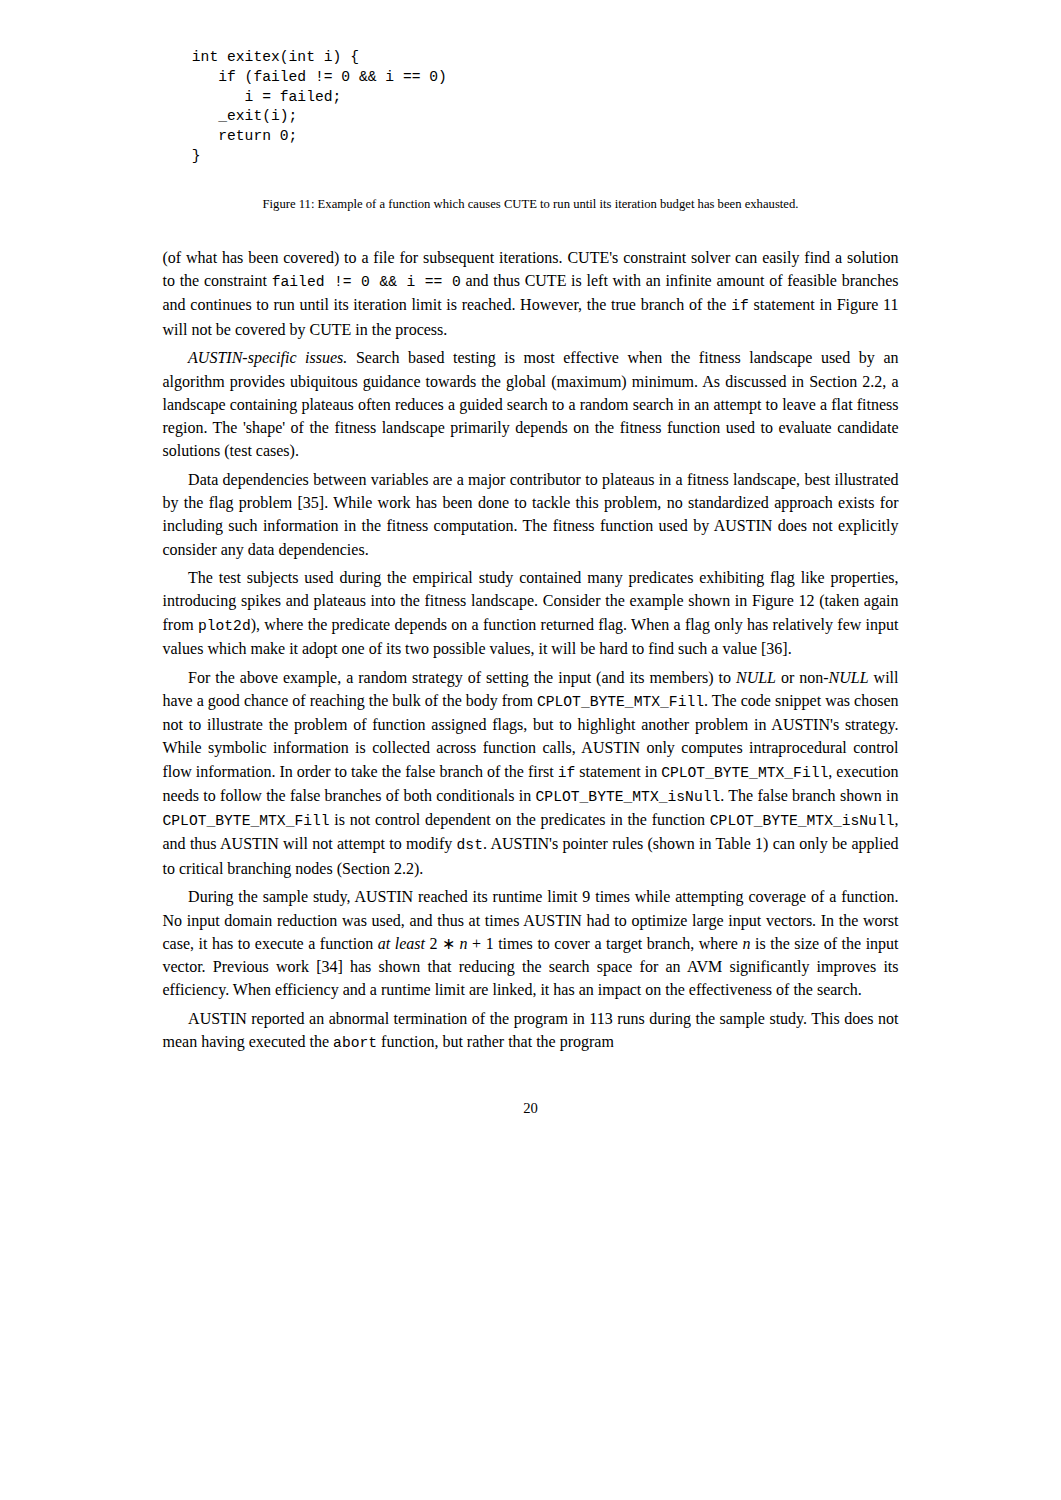int exitex(int i) {
   if (failed != 0 && i == 0)
      i = failed;
   _exit(i);
   return 0;
}
Figure 11: Example of a function which causes CUTE to run until its iteration budget has been exhausted.
(of what has been covered) to a file for subsequent iterations. CUTE's constraint solver can easily find a solution to the constraint failed != 0 && i == 0 and thus CUTE is left with an infinite amount of feasible branches and continues to run until its iteration limit is reached. However, the true branch of the if statement in Figure 11 will not be covered by CUTE in the process.
AUSTIN-specific issues. Search based testing is most effective when the fitness landscape used by an algorithm provides ubiquitous guidance towards the global (maximum) minimum. As discussed in Section 2.2, a landscape containing plateaus often reduces a guided search to a random search in an attempt to leave a flat fitness region. The 'shape' of the fitness landscape primarily depends on the fitness function used to evaluate candidate solutions (test cases).
Data dependencies between variables are a major contributor to plateaus in a fitness landscape, best illustrated by the flag problem [35]. While work has been done to tackle this problem, no standardized approach exists for including such information in the fitness computation. The fitness function used by AUSTIN does not explicitly consider any data dependencies.
The test subjects used during the empirical study contained many predicates exhibiting flag like properties, introducing spikes and plateaus into the fitness landscape. Consider the example shown in Figure 12 (taken again from plot2d), where the predicate depends on a function returned flag. When a flag only has relatively few input values which make it adopt one of its two possible values, it will be hard to find such a value [36].
For the above example, a random strategy of setting the input (and its members) to NULL or non-NULL will have a good chance of reaching the bulk of the body from CPLOT_BYTE_MTX_Fill. The code snippet was chosen not to illustrate the problem of function assigned flags, but to highlight another problem in AUSTIN's strategy. While symbolic information is collected across function calls, AUSTIN only computes intraprocedural control flow information. In order to take the false branch of the first if statement in CPLOT_BYTE_MTX_Fill, execution needs to follow the false branches of both conditionals in CPLOT_BYTE_MTX_isNull. The false branch shown in CPLOT_BYTE_MTX_Fill is not control dependent on the predicates in the function CPLOT_BYTE_MTX_isNull, and thus AUSTIN will not attempt to modify dst. AUSTIN's pointer rules (shown in Table 1) can only be applied to critical branching nodes (Section 2.2).
During the sample study, AUSTIN reached its runtime limit 9 times while attempting coverage of a function. No input domain reduction was used, and thus at times AUSTIN had to optimize large input vectors. In the worst case, it has to execute a function at least 2 ∗ n + 1 times to cover a target branch, where n is the size of the input vector. Previous work [34] has shown that reducing the search space for an AVM significantly improves its efficiency. When efficiency and a runtime limit are linked, it has an impact on the effectiveness of the search.
AUSTIN reported an abnormal termination of the program in 113 runs during the sample study. This does not mean having executed the abort function, but rather that the program
20